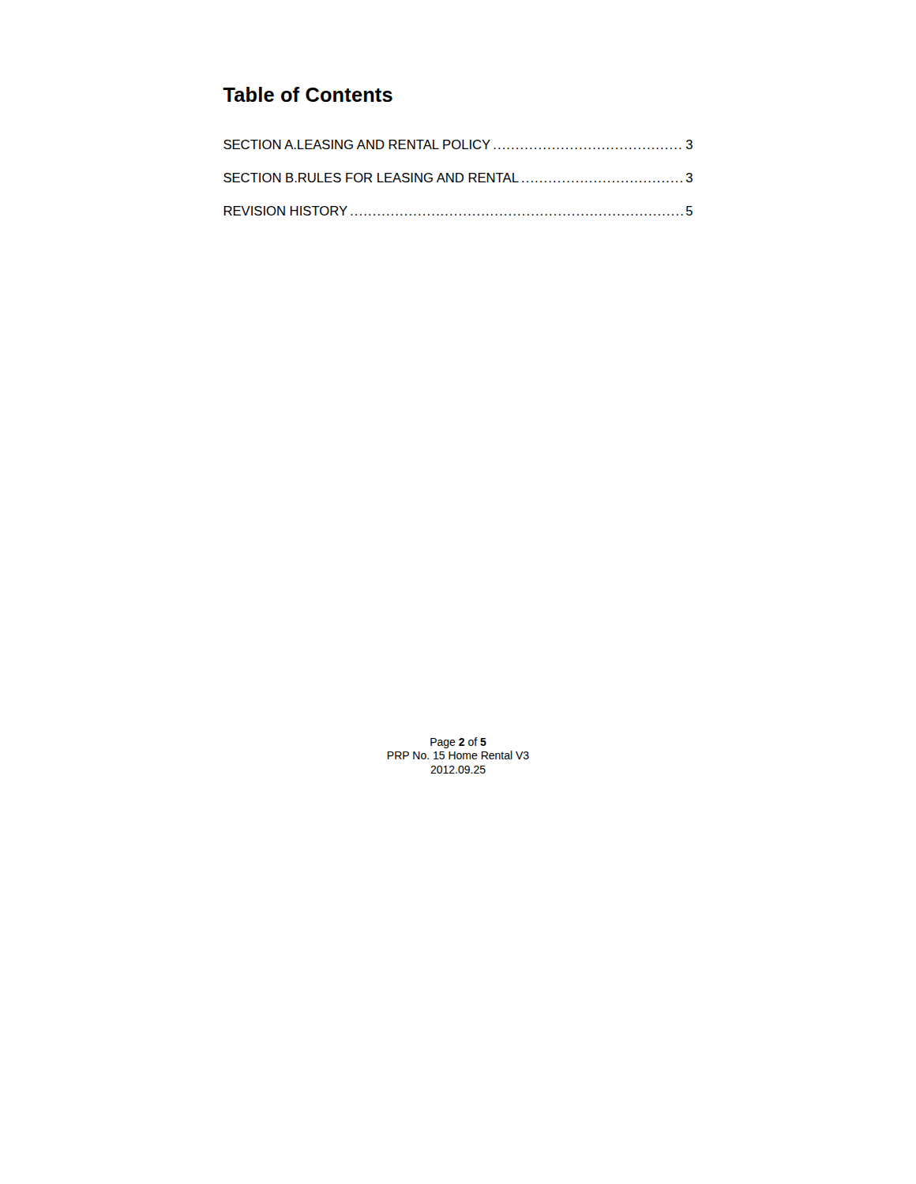Table of Contents
SECTION A.LEASING AND RENTAL POLICY ................................................................................................................................................. 3
SECTION B.RULES FOR LEASING AND RENTAL ................................................................................................................................................. 3
REVISION HISTORY ................................................................................................................................................. 5
Page 2 of 5
PRP No. 15 Home Rental V3
2012.09.25